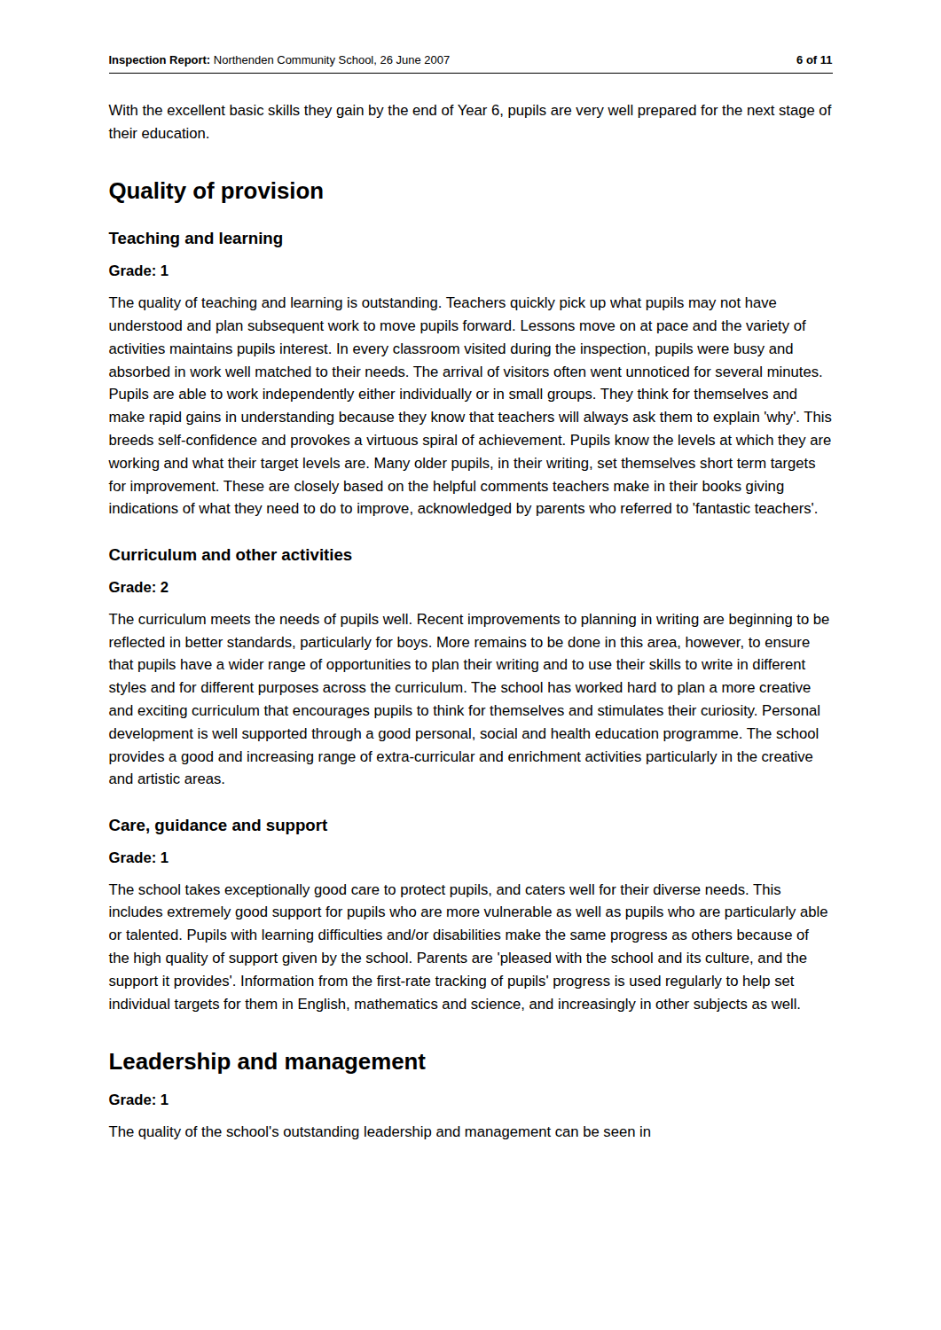Inspection Report: Northenden Community School, 26 June 2007 6 of 11
With the excellent basic skills they gain by the end of Year 6, pupils are very well prepared for the next stage of their education.
Quality of provision
Teaching and learning
Grade: 1
The quality of teaching and learning is outstanding. Teachers quickly pick up what pupils may not have understood and plan subsequent work to move pupils forward. Lessons move on at pace and the variety of activities maintains pupils interest. In every classroom visited during the inspection, pupils were busy and absorbed in work well matched to their needs. The arrival of visitors often went unnoticed for several minutes. Pupils are able to work independently either individually or in small groups. They think for themselves and make rapid gains in understanding because they know that teachers will always ask them to explain 'why'. This breeds self-confidence and provokes a virtuous spiral of achievement. Pupils know the levels at which they are working and what their target levels are. Many older pupils, in their writing, set themselves short term targets for improvement. These are closely based on the helpful comments teachers make in their books giving indications of what they need to do to improve, acknowledged by parents who referred to 'fantastic teachers'.
Curriculum and other activities
Grade: 2
The curriculum meets the needs of pupils well. Recent improvements to planning in writing are beginning to be reflected in better standards, particularly for boys. More remains to be done in this area, however, to ensure that pupils have a wider range of opportunities to plan their writing and to use their skills to write in different styles and for different purposes across the curriculum. The school has worked hard to plan a more creative and exciting curriculum that encourages pupils to think for themselves and stimulates their curiosity. Personal development is well supported through a good personal, social and health education programme. The school provides a good and increasing range of extra-curricular and enrichment activities particularly in the creative and artistic areas.
Care, guidance and support
Grade: 1
The school takes exceptionally good care to protect pupils, and caters well for their diverse needs. This includes extremely good support for pupils who are more vulnerable as well as pupils who are particularly able or talented. Pupils with learning difficulties and/or disabilities make the same progress as others because of the high quality of support given by the school. Parents are 'pleased with the school and its culture, and the support it provides'. Information from the first-rate tracking of pupils' progress is used regularly to help set individual targets for them in English, mathematics and science, and increasingly in other subjects as well.
Leadership and management
Grade: 1
The quality of the school's outstanding leadership and management can be seen in